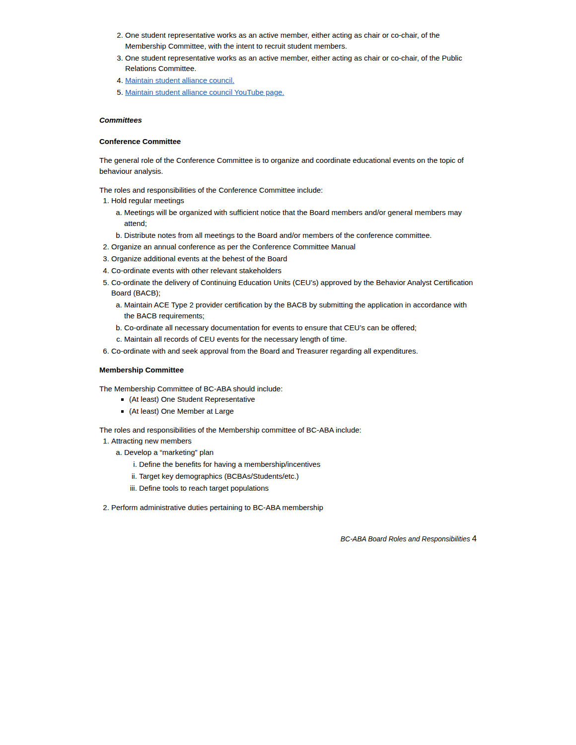One student representative works as an active member, either acting as chair or co-chair, of the Membership Committee, with the intent to recruit student members.
One student representative works as an active member, either acting as chair or co-chair, of the Public Relations Committee.
Maintain student alliance council.
Maintain student alliance council YouTube page.
Committees
Conference Committee
The general role of the Conference Committee is to organize and coordinate educational events on the topic of behaviour analysis.
The roles and responsibilities of the Conference Committee include:
Hold regular meetings
Meetings will be organized with sufficient notice that the Board members and/or general members may attend;
Distribute notes from all meetings to the Board and/or members of the conference committee.
Organize an annual conference as per the Conference Committee Manual
Organize additional events at the behest of the Board
Co-ordinate events with other relevant stakeholders
Co-ordinate the delivery of Continuing Education Units (CEU’s) approved by the Behavior Analyst Certification Board (BACB);
Maintain ACE Type 2 provider certification by the BACB by submitting the application in accordance with the BACB requirements;
Co-ordinate all necessary documentation for events to ensure that CEU’s can be offered;
Maintain all records of CEU events for the necessary length of time.
Co-ordinate with and seek approval from the Board and Treasurer regarding all expenditures.
Membership Committee
The Membership Committee of BC-ABA should include:
(At least) One Student Representative
(At least) One Member at Large
The roles and responsibilities of the Membership committee of BC-ABA include:
Attracting new members
Develop a “marketing” plan
Define the benefits for having a membership/incentives
Target key demographics (BCBAs/Students/etc.)
Define tools to reach target populations
Perform administrative duties pertaining to BC-ABA membership
BC-ABA Board Roles and Responsibilities 4